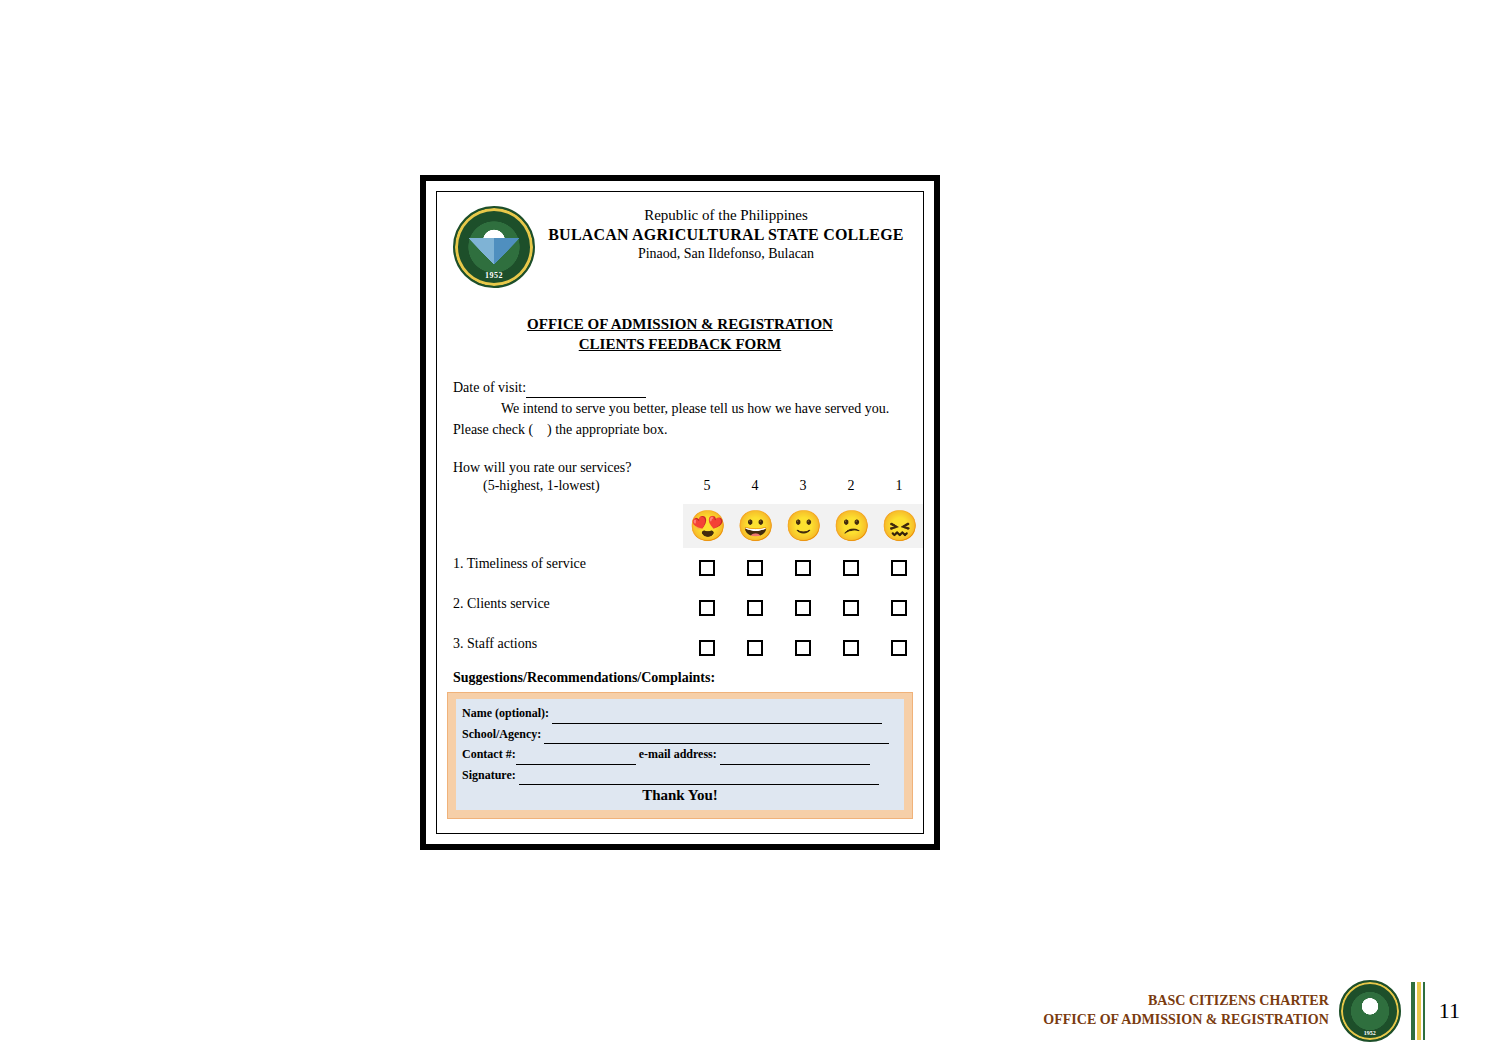Republic of the Philippines
BULACAN AGRICULTURAL STATE COLLEGE
Pinaod, San Ildefonso, Bulacan
OFFICE OF ADMISSION & REGISTRATION CLIENTS FEEDBACK FORM
Date of visit:
We intend to serve you better, please tell us how we have served you. Please check ( ) the appropriate box.
How will you rate our services?
(5-highest, 1-lowest) 54321
😍
😀
🙂
😕
😖
1. Timeliness of service
2. Clients service
3. Staff actions
Suggestions/Recommendations/Complaints:
Name (optional):
School/Agency:
Contact #: e-mail address:
Signature:
Thank You!
BASC CITIZENS CHARTER
OFFICE OF ADMISSION & REGISTRATION
11